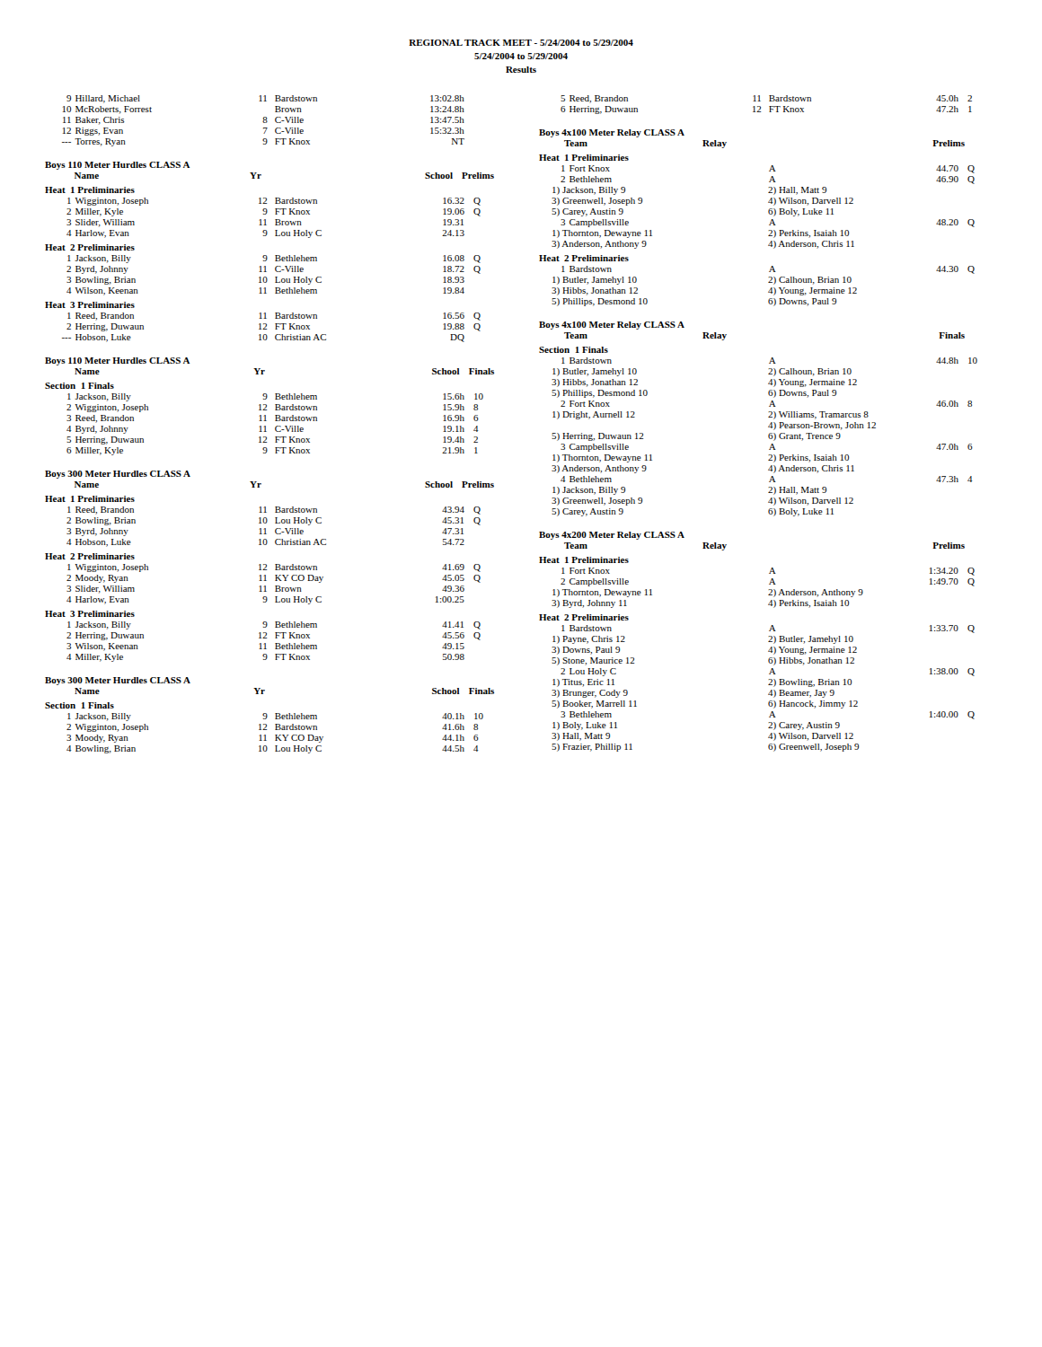REGIONAL TRACK MEET - 5/24/2004 to 5/29/2004
5/24/2004 to 5/29/2004
Results
| 9 | Hillard, Michael | 11 | Bardstown | 13:02.8h | |
| 10 | McRoberts, Forrest | | Brown | 13:24.8h | |
| 11 | Baker, Chris | 8 | C-Ville | 13:47.5h | |
| 12 | Riggs, Evan | 7 | C-Ville | 15:32.3h | |
| --- | Torres, Ryan | 9 | FT Knox | NT | |
Boys 110 Meter Hurdles CLASS A
| | Name | Yr | | School | Prelims |
Heat 1 Preliminaries
| 1 | Wigginton, Joseph | 12 | Bardstown | 16.32 | Q |
| 2 | Miller, Kyle | 9 | FT Knox | 19.06 | Q |
| 3 | Slider, William | 11 | Brown | 19.31 | |
| 4 | Harlow, Evan | 9 | Lou Holy C | 24.13 | |
Heat 2 Preliminaries
| 1 | Jackson, Billy | 9 | Bethlehem | 16.08 | Q |
| 2 | Byrd, Johnny | 11 | C-Ville | 18.72 | Q |
| 3 | Bowling, Brian | 10 | Lou Holy C | 18.93 | |
| 4 | Wilson, Keenan | 11 | Bethlehem | 19.84 | |
Heat 3 Preliminaries
| 1 | Reed, Brandon | 11 | Bardstown | 16.56 | Q |
| 2 | Herring, Duwaun | 12 | FT Knox | 19.88 | Q |
| --- | Hobson, Luke | 10 | Christian AC | DQ | |
Boys 110 Meter Hurdles CLASS A
| | Name | Yr | | School | Finals |
Section 1 Finals
| 1 | Jackson, Billy | 9 | Bethlehem | 15.6h | 10 |
| 2 | Wigginton, Joseph | 12 | Bardstown | 15.9h | 8 |
| 3 | Reed, Brandon | 11 | Bardstown | 16.9h | 6 |
| 4 | Byrd, Johnny | 11 | C-Ville | 19.1h | 4 |
| 5 | Herring, Duwaun | 12 | FT Knox | 19.4h | 2 |
| 6 | Miller, Kyle | 9 | FT Knox | 21.9h | 1 |
Boys 300 Meter Hurdles CLASS A
| | Name | Yr | | School | Prelims |
Heat 1 Preliminaries
| 1 | Reed, Brandon | 11 | Bardstown | 43.94 | Q |
| 2 | Bowling, Brian | 10 | Lou Holy C | 45.31 | Q |
| 3 | Byrd, Johnny | 11 | C-Ville | 47.31 | |
| 4 | Hobson, Luke | 10 | Christian AC | 54.72 | |
Heat 2 Preliminaries
| 1 | Wigginton, Joseph | 12 | Bardstown | 41.69 | Q |
| 2 | Moody, Ryan | 11 | KY CO Day | 45.05 | Q |
| 3 | Slider, William | 11 | Brown | 49.36 | |
| 4 | Harlow, Evan | 9 | Lou Holy C | 1:00.25 | |
Heat 3 Preliminaries
| 1 | Jackson, Billy | 9 | Bethlehem | 41.41 | Q |
| 2 | Herring, Duwaun | 12 | FT Knox | 45.56 | Q |
| 3 | Wilson, Keenan | 11 | Bethlehem | 49.15 | |
| 4 | Miller, Kyle | 9 | FT Knox | 50.98 | |
Boys 300 Meter Hurdles CLASS A
| | Name | Yr | | School | Finals |
Section 1 Finals
| 1 | Jackson, Billy | 9 | Bethlehem | 40.1h | 10 |
| 2 | Wigginton, Joseph | 12 | Bardstown | 41.6h | 8 |
| 3 | Moody, Ryan | 11 | KY CO Day | 44.1h | 6 |
| 4 | Bowling, Brian | 10 | Lou Holy C | 44.5h | 4 |
| 5 | Reed, Brandon | 11 | Bardstown | 45.0h | 2 |
| 6 | Herring, Duwaun | 12 | FT Knox | 47.2h | 1 |
Boys 4x100 Meter Relay CLASS A
| | Team | Relay | Prelims | |
Heat 1 Preliminaries
| 1 | Fort Knox | | A | 44.70 | Q |
| 2 | Bethlehem | | A | 46.90 | Q |
1) Jackson, Billy 9
3) Greenwell, Joseph 9
5) Carey, Austin 9
2) Hall, Matt 9
4) Wilson, Darvell 12
6) Boly, Luke 11
| 3 | Campbellsville | | A | 48.20 | Q |
1) Thornton, Dewayne 11
3) Anderson, Anthony 9
2) Perkins, Isaiah 10
4) Anderson, Chris 11
Heat 2 Preliminaries
| 1 | Bardstown | | A | 44.30 | Q |
1) Butler, Jamehyl 10
3) Hibbs, Jonathan 12
5) Phillips, Desmond 10
2) Calhoun, Brian 10
4) Young, Jermaine 12
6) Downs, Paul 9
Boys 4x100 Meter Relay CLASS A
| | Team | Relay | Finals | |
Section 1 Finals
| 1 | Bardstown | | A | 44.8h | 10 |
1) Butler, Jamehyl 10
3) Hibbs, Jonathan 12
5) Phillips, Desmond 10
2) Calhoun, Brian 10
4) Young, Jermaine 12
6) Downs, Paul 9
| 2 | Fort Knox | | A | 46.0h | 8 |
1) Dright, Aurnell 12
5) Herring, Duwaun 12
2) Williams, Tramarcus 8
4) Pearson-Brown, John 12
6) Grant, Trence 9
| 3 | Campbellsville | | A | 47.0h | 6 |
1) Thornton, Dewayne 11
3) Anderson, Anthony 9
2) Perkins, Isaiah 10
4) Anderson, Chris 11
| 4 | Bethlehem | | A | 47.3h | 4 |
1) Jackson, Billy 9
3) Greenwell, Joseph 9
5) Carey, Austin 9
2) Hall, Matt 9
4) Wilson, Darvell 12
6) Boly, Luke 11
Boys 4x200 Meter Relay CLASS A
| | Team | Relay | Prelims | |
Heat 1 Preliminaries
| 1 | Fort Knox | | A | 1:34.20 | Q |
| 2 | Campbellsville | | A | 1:49.70 | Q |
1) Thornton, Dewayne 11
3) Byrd, Johnny 11
2) Anderson, Anthony 9
4) Perkins, Isaiah 10
Heat 2 Preliminaries
| 1 | Bardstown | | A | 1:33.70 | Q |
1) Payne, Chris 12
3) Downs, Paul 9
5) Stone, Maurice 12
2) Butler, Jamehyl 10
4) Young, Jermaine 12
6) Hibbs, Jonathan 12
| 2 | Lou Holy C | | A | 1:38.00 | Q |
1) Titus, Eric 11
3) Brunger, Cody 9
5) Booker, Marrell 11
2) Bowling, Brian 10
4) Beamer, Jay 9
6) Hancock, Jimmy 12
| 3 | Bethlehem | | A | 1:40.00 | Q |
1) Boly, Luke 11
3) Hall, Matt 9
5) Frazier, Phillip 11
2) Carey, Austin 9
4) Wilson, Darvell 12
6) Greenwell, Joseph 9